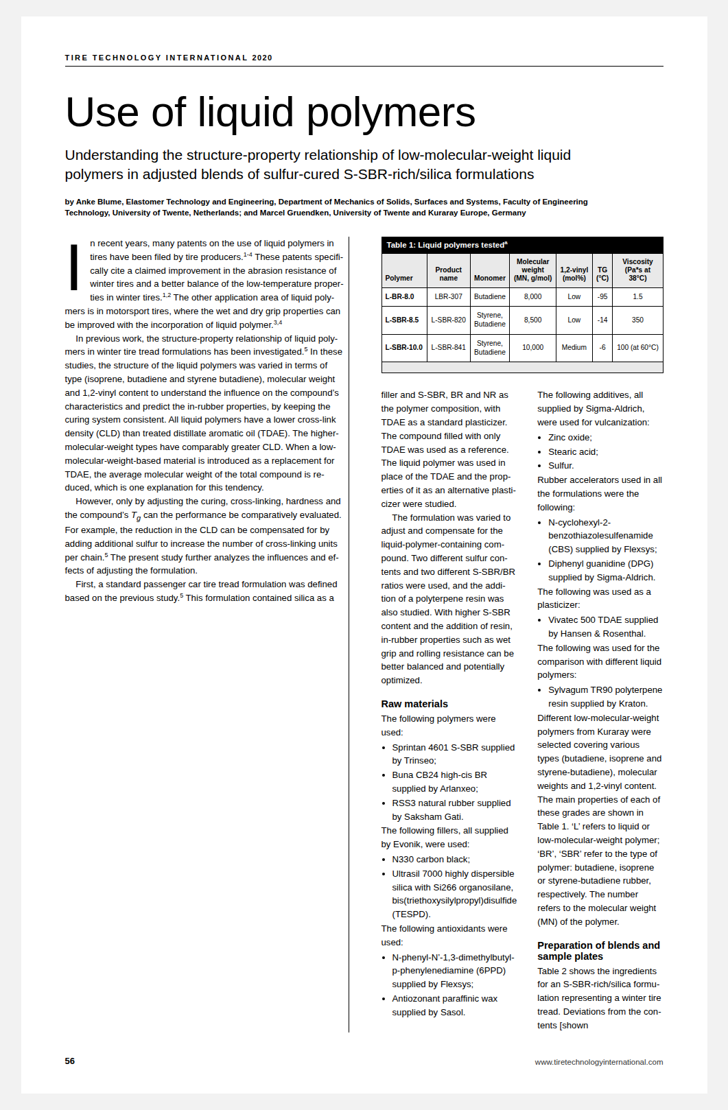Tire Technology International 2020
Use of liquid polymers
Understanding the structure-property relationship of low-molecular-weight liquid polymers in adjusted blends of sulfur-cured S-SBR-rich/silica formulations
by Anke Blume, Elastomer Technology and Engineering, Department of Mechanics of Solids, Surfaces and Systems, Faculty of Engineering Technology, University of Twente, Netherlands; and Marcel Gruendken, University of Twente and Kuraray Europe, Germany
In recent years, many patents on the use of liquid polymers in tires have been filed by tire producers.1-4 These patents specifically cite a claimed improvement in the abrasion resistance of winter tires and a better balance of the low-temperature properties in winter tires.1,2 The other application area of liquid polymers is in motorsport tires, where the wet and dry grip properties can be improved with the incorporation of liquid polymer.3,4
In previous work, the structure-property relationship of liquid polymers in winter tire tread formulations has been investigated.5 In these studies, the structure of the liquid polymers was varied in terms of type (isoprene, butadiene and styrene butadiene), molecular weight and 1,2-vinyl content to understand the influence on the compound’s characteristics and predict the in-rubber properties, by keeping the curing system consistent. All liquid polymers have a lower cross-link density (CLD) than treated distillate aromatic oil (TDAE). The higher-molecular-weight types have comparably greater CLD. When a low-molecular-weight-based material is introduced as a replacement for TDAE, the average molecular weight of the total compound is reduced, which is one explanation for this tendency.
However, only by adjusting the curing, cross-linking, hardness and the compound’s Tg can the performance be comparatively evaluated. For example, the reduction in the CLD can be compensated for by adding additional sulfur to increase the number of cross-linking units per chain.5 The present study further analyzes the influences and effects of adjusting the formulation.
First, a standard passenger car tire tread formulation was defined based on the previous study.5 This formulation contained silica as a
Table 1: Liquid polymers tested a
| Polymer | Product name | Monomer | Molecular weight (MN, g/mol) | 1,2-vinyl (mol%) | TG (°C) | Viscosity (Pa*s at 38°C) |
| --- | --- | --- | --- | --- | --- | --- |
| L-BR-8.0 | LBR-307 | Butadiene | 8,000 | Low | -95 | 1.5 |
| L-SBR-8.5 | L-SBR-820 | Styrene, Butadiene | 8,500 | Low | -14 | 350 |
| L-SBR-10.0 | L-SBR-841 | Styrene, Butadiene | 10,000 | Medium | -6 | 100 (at 60°C) |
filler and S-SBR, BR and NR as the polymer composition, with TDAE as a standard plasticizer. The compound filled with only TDAE was used as a reference. The liquid polymer was used in place of the TDAE and the properties of it as an alternative plasticizer were studied.
The formulation was varied to adjust and compensate for the liquid-polymer-containing compound. Two different sulfur contents and two different S-SBR/BR ratios were used, and the addition of a polyterpene resin was also studied. With higher S-SBR content and the addition of resin, in-rubber properties such as wet grip and rolling resistance can be better balanced and potentially optimized.
Raw materials
The following polymers were used:
Sprintan 4601 S-SBR supplied by Trinseo;
Buna CB24 high-cis BR supplied by Arlanxeo;
RSS3 natural rubber supplied by Saksham Gati.
The following fillers, all supplied by Evonik, were used:
N330 carbon black;
Ultrasil 7000 highly dispersible silica with Si266 organosilane, bis(triethoxysilylpropyl)disulfide (TESPD).
The following antioxidants were used:
N-phenyl-N’-1,3-dimethylbutyl-p-phenylenediamine (6PPD) supplied by Flexsys;
Antiozonant paraffinic wax supplied by Sasol.
The following additives, all supplied by Sigma-Aldrich, were used for vulcanization:
Zinc oxide;
Stearic acid;
Sulfur.
Rubber accelerators used in all the formulations were the following:
N-cyclohexyl-2-benzothiazolesulfenamide (CBS) supplied by Flexsys;
Diphenyl guanidine (DPG) supplied by Sigma-Aldrich.
The following was used as a plasticizer:
Vivatec 500 TDAE supplied by Hansen & Rosenthal.
The following was used for the comparison with different liquid polymers:
Sylvagum TR90 polyterpene resin supplied by Kraton.
Different low-molecular-weight polymers from Kuraray were selected covering various types (butadiene, isoprene and styrene-butadiene), molecular weights and 1,2-vinyl content. The main properties of each of these grades are shown in Table 1. ‘L’ refers to liquid or low-molecular-weight polymer; ‘BR’, ‘SBR’ refer to the type of polymer: butadiene, isoprene or styrene-butadiene rubber, respectively. The number refers to the molecular weight (MN) of the polymer.
Preparation of blends and
sample plates
Table 2 shows the ingredients for an S-SBR-rich/silica formulation representing a winter tire tread. Deviations from the contents [shown
56
www.tiretechnologyinternational.com